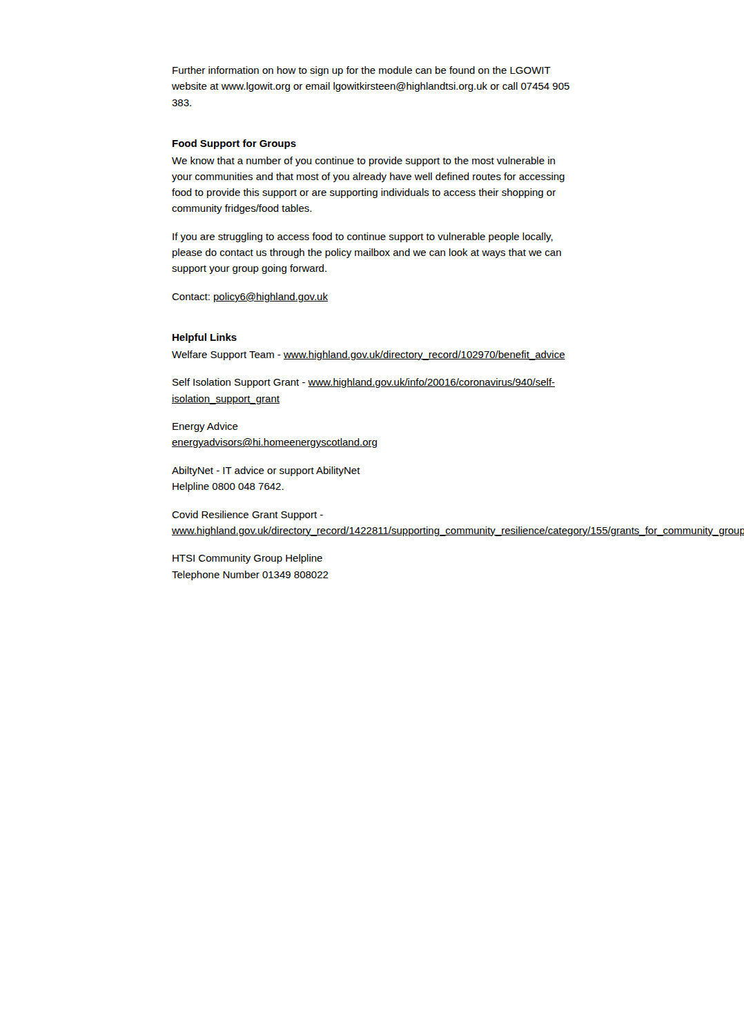Further information on how to sign up for the module can be found on the LGOWIT website at www.lgowit.org or email lgowitkirsteen@highlandtsi.org.uk or call 07454 905 383.
Food Support for Groups
We know that a number of you continue to provide support to the most vulnerable in your communities and that most of you already have well defined routes for accessing food to provide this support or are supporting individuals to access their shopping or community fridges/food tables.
If you are struggling to access food to continue support to vulnerable people locally, please do contact us through the policy mailbox and we can look at ways that we can support your group going forward.
Contact: policy6@highland.gov.uk
Helpful Links
Welfare Support Team - www.highland.gov.uk/directory_record/102970/benefit_advice
Self Isolation Support Grant - www.highland.gov.uk/info/20016/coronavirus/940/self-isolation_support_grant
Energy Advice energyadvisors@hi.homeenergyscotland.org
AbiltyNet - IT advice or support AbilityNet Helpline 0800 048 7642.
Covid Resilience Grant Support - www.highland.gov.uk/directory_record/1422811/supporting_community_resilience/category/155/grants_for_community_groups
HTSI Community Group Helpline Telephone Number 01349 808022